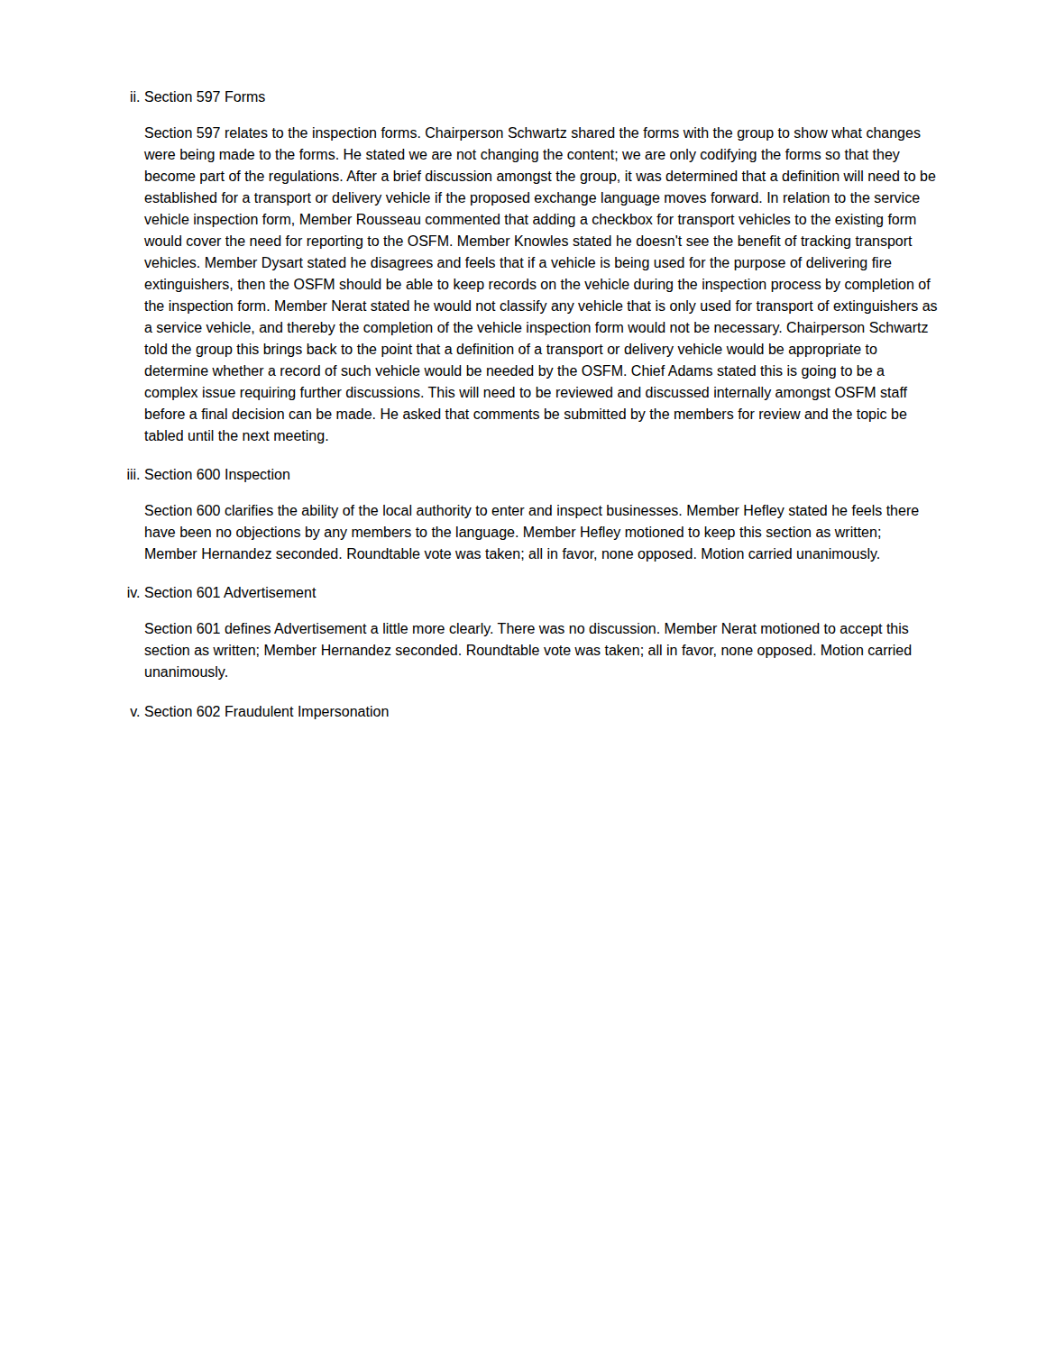Section 597 Forms
Section 597 relates to the inspection forms. Chairperson Schwartz shared the forms with the group to show what changes were being made to the forms. He stated we are not changing the content; we are only codifying the forms so that they become part of the regulations. After a brief discussion amongst the group, it was determined that a definition will need to be established for a transport or delivery vehicle if the proposed exchange language moves forward. In relation to the service vehicle inspection form, Member Rousseau commented that adding a checkbox for transport vehicles to the existing form would cover the need for reporting to the OSFM. Member Knowles stated he doesn't see the benefit of tracking transport vehicles. Member Dysart stated he disagrees and feels that if a vehicle is being used for the purpose of delivering fire extinguishers, then the OSFM should be able to keep records on the vehicle during the inspection process by completion of the inspection form. Member Nerat stated he would not classify any vehicle that is only used for transport of extinguishers as a service vehicle, and thereby the completion of the vehicle inspection form would not be necessary. Chairperson Schwartz told the group this brings back to the point that a definition of a transport or delivery vehicle would be appropriate to determine whether a record of such vehicle would be needed by the OSFM. Chief Adams stated this is going to be a complex issue requiring further discussions. This will need to be reviewed and discussed internally amongst OSFM staff before a final decision can be made. He asked that comments be submitted by the members for review and the topic be tabled until the next meeting.
Section 600 Inspection
Section 600 clarifies the ability of the local authority to enter and inspect businesses. Member Hefley stated he feels there have been no objections by any members to the language. Member Hefley motioned to keep this section as written; Member Hernandez seconded. Roundtable vote was taken; all in favor, none opposed. Motion carried unanimously.
Section 601 Advertisement
Section 601 defines Advertisement a little more clearly. There was no discussion. Member Nerat motioned to accept this section as written; Member Hernandez seconded. Roundtable vote was taken; all in favor, none opposed. Motion carried unanimously.
Section 602 Fraudulent Impersonation